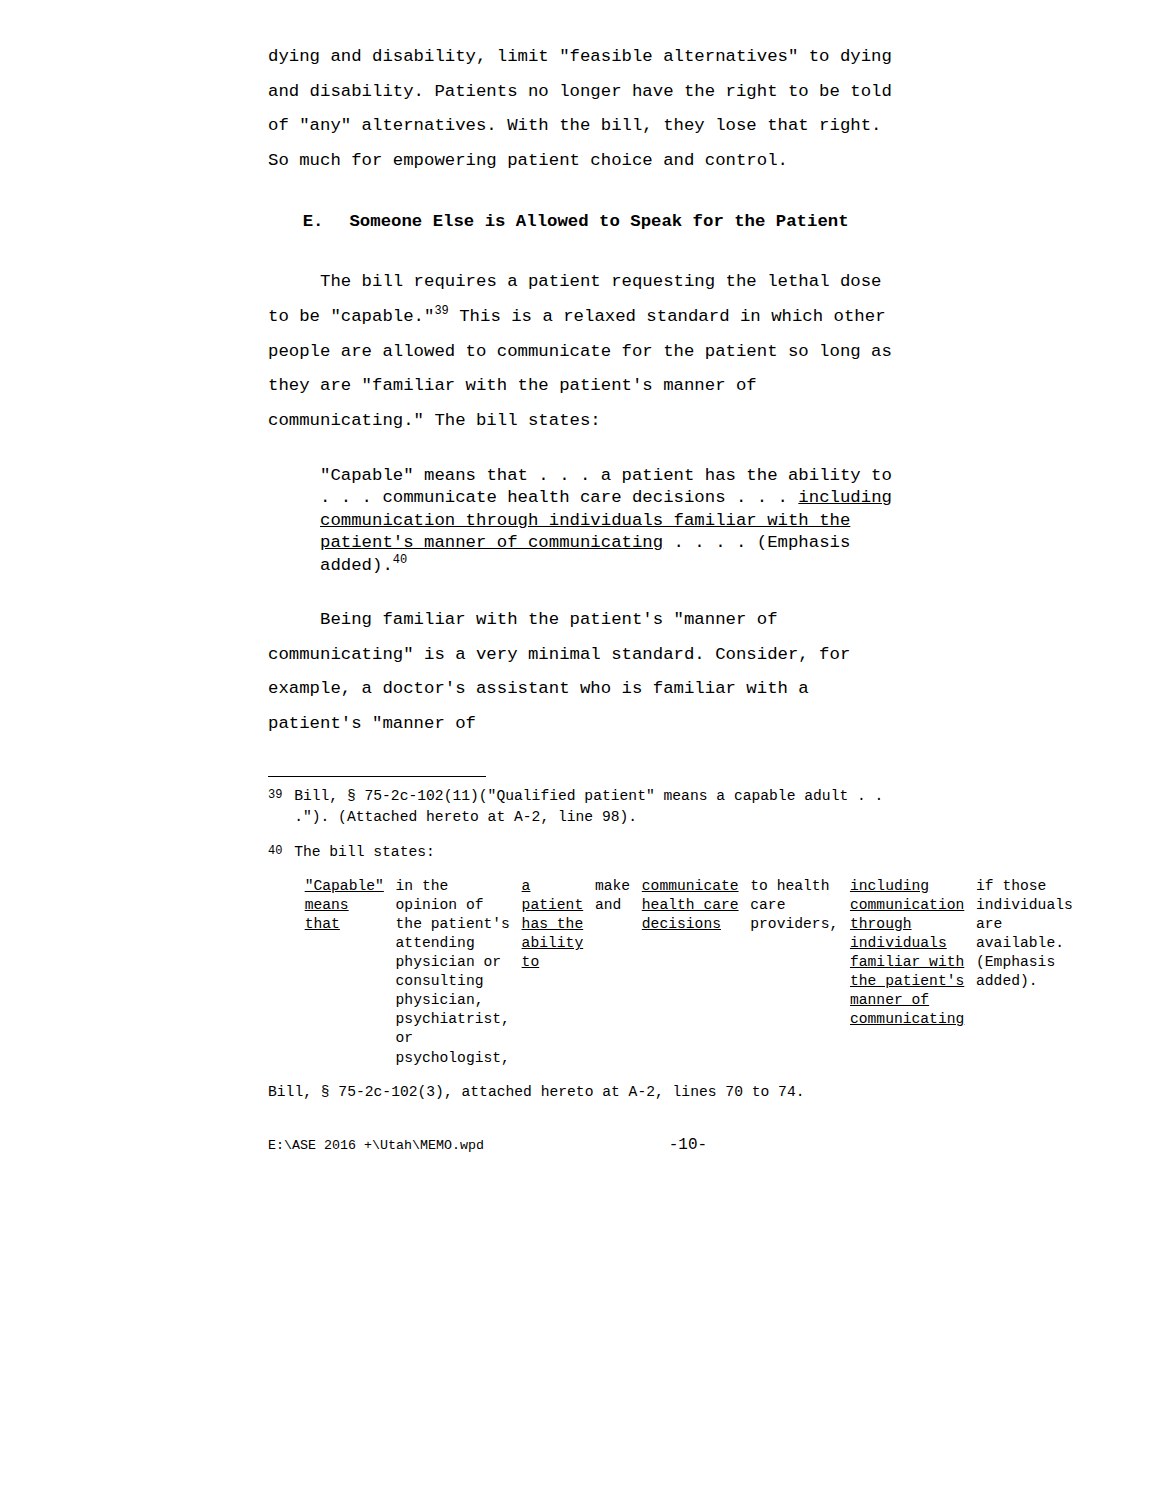dying and disability, limit "feasible alternatives" to dying and disability. Patients no longer have the right to be told of "any" alternatives. With the bill, they lose that right. So much for empowering patient choice and control.
E. Someone Else is Allowed to Speak for the Patient
The bill requires a patient requesting the lethal dose to be "capable."39 This is a relaxed standard in which other people are allowed to communicate for the patient so long as they are "familiar with the patient's manner of communicating." The bill states:
"Capable" means that . . . a patient has the ability to . . . communicate health care decisions . . . including communication through individuals familiar with the patient's manner of communicating . . . . (Emphasis added).40
Being familiar with the patient's "manner of communicating" is a very minimal standard. Consider, for example, a doctor's assistant who is familiar with a patient's "manner of
39 Bill, § 75-2c-102(11)("Qualified patient" means a capable adult . . ."). (Attached hereto at A-2, line 98).
40 The bill states:
"Capable" means that in the opinion of the patient's attending physician or consulting physician, psychiatrist, or psychologist, a patient has the ability to make and communicate health care decisions to health care providers, including communication through individuals familiar with the patient's manner of communicating if those individuals are available. (Emphasis added).
Bill, § 75-2c-102(3), attached hereto at A-2, lines 70 to 74.
E:\ASE 2016 +\Utah\MEMO.wpd -10-